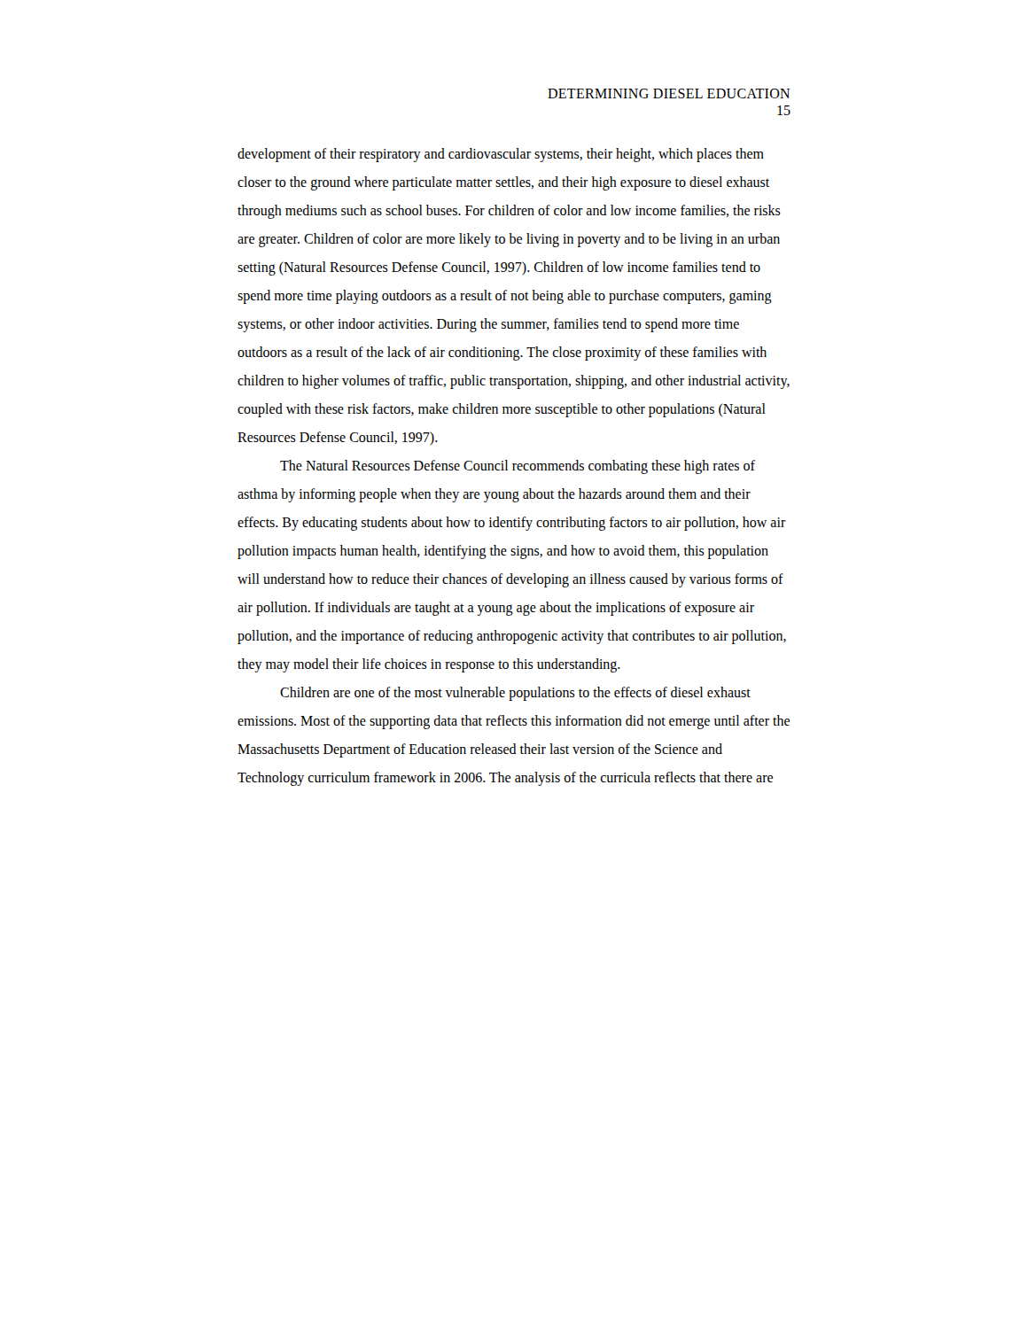DETERMINING DIESEL EDUCATION
15
development of their respiratory and cardiovascular systems, their height, which places them closer to the ground where particulate matter settles, and their high exposure to diesel exhaust through mediums such as school buses. For children of color and low income families, the risks are greater. Children of color are more likely to be living in poverty and to be living in an urban setting (Natural Resources Defense Council, 1997). Children of low income families tend to spend more time playing outdoors as a result of not being able to purchase computers, gaming systems, or other indoor activities. During the summer, families tend to spend more time outdoors as a result of the lack of air conditioning. The close proximity of these families with children to higher volumes of traffic, public transportation, shipping, and other industrial activity, coupled with these risk factors, make children more susceptible to other populations (Natural Resources Defense Council, 1997).
The Natural Resources Defense Council recommends combating these high rates of asthma by informing people when they are young about the hazards around them and their effects. By educating students about how to identify contributing factors to air pollution, how air pollution impacts human health, identifying the signs, and how to avoid them, this population will understand how to reduce their chances of developing an illness caused by various forms of air pollution. If individuals are taught at a young age about the implications of exposure air pollution, and the importance of reducing anthropogenic activity that contributes to air pollution, they may model their life choices in response to this understanding.
Children are one of the most vulnerable populations to the effects of diesel exhaust emissions. Most of the supporting data that reflects this information did not emerge until after the Massachusetts Department of Education released their last version of the Science and Technology curriculum framework in 2006. The analysis of the curricula reflects that there are